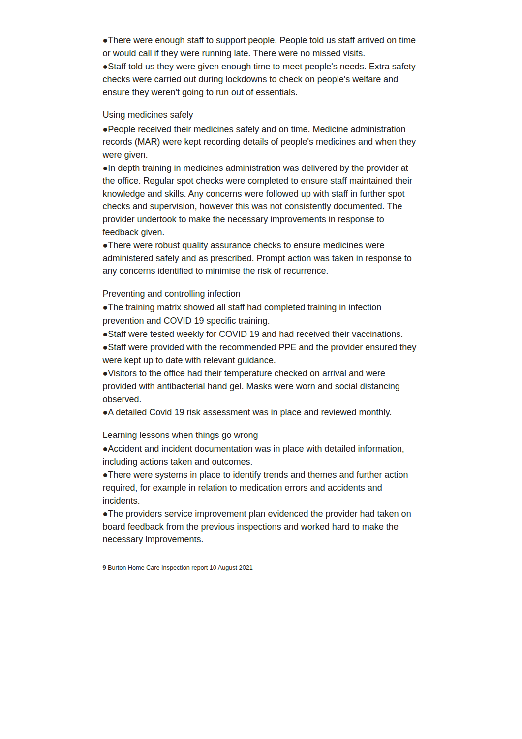●There were enough staff to support people. People told us staff arrived on time or would call if they were running late. There were no missed visits.
●Staff told us they were given enough time to meet people's needs. Extra safety checks were carried out during lockdowns to check on people's welfare and ensure they weren't going to run out of essentials.
Using medicines safely
●People received their medicines safely and on time. Medicine administration records (MAR) were kept recording details of people's medicines and when they were given.
●In depth training in medicines administration was delivered by the provider at the office. Regular spot checks were completed to ensure staff maintained their knowledge and skills. Any concerns were followed up with staff in further spot checks and supervision, however this was not consistently documented. The provider undertook to make the necessary improvements in response to feedback given.
●There were robust quality assurance checks to ensure medicines were administered safely and as prescribed. Prompt action was taken in response to any concerns identified to minimise the risk of recurrence.
Preventing and controlling infection
●The training matrix showed all staff had completed training in infection prevention and COVID 19 specific training.
●Staff were tested weekly for COVID 19 and had received their vaccinations.
●Staff were provided with the recommended PPE and the provider ensured they were kept up to date with relevant guidance.
●Visitors to the office had their temperature checked on arrival and were provided with antibacterial hand gel. Masks were worn and social distancing observed.
●A detailed Covid 19 risk assessment was in place and reviewed monthly.
Learning lessons when things go wrong
●Accident and incident documentation was in place with detailed information, including actions taken and outcomes.
●There were systems in place to identify trends and themes and further action required, for example in relation to medication errors and accidents and incidents.
●The providers service improvement plan evidenced the provider had taken on board feedback from the previous inspections and worked hard to make the necessary improvements.
9 Burton Home Care Inspection report 10 August 2021